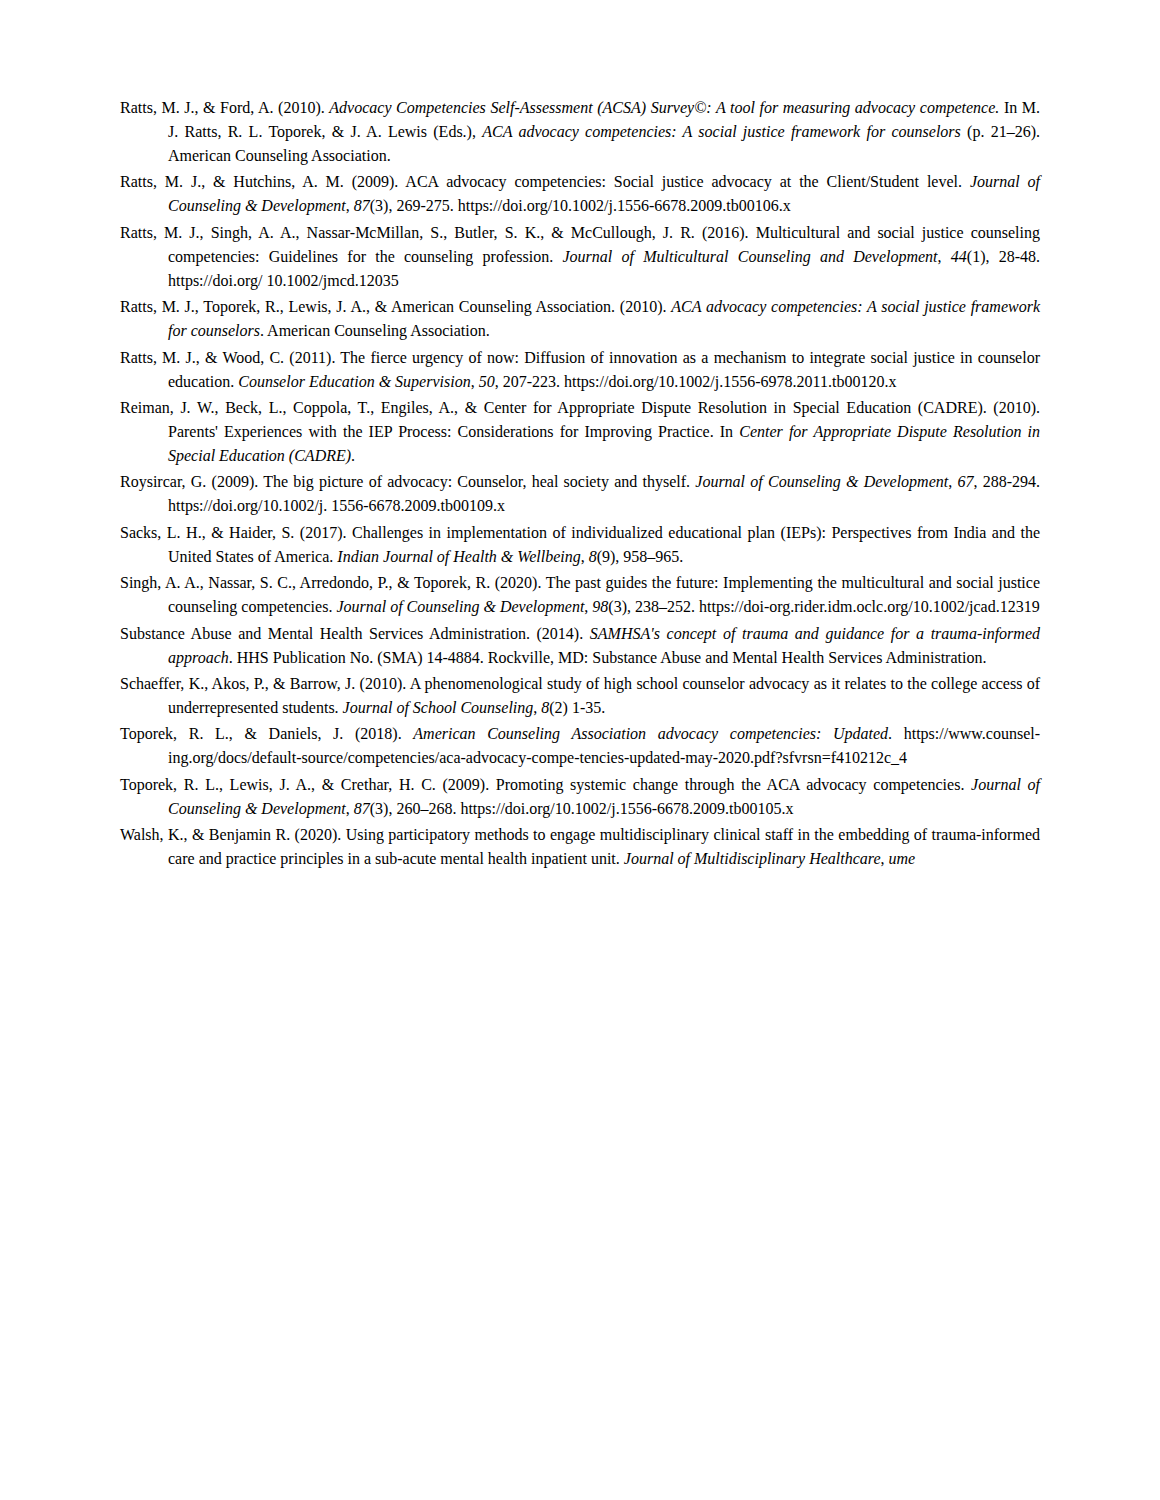Ratts, M. J., & Ford, A. (2010). Advocacy Competencies Self-Assessment (ACSA) Survey©: A tool for measuring advocacy competence. In M. J. Ratts, R. L. Toporek, & J. A. Lewis (Eds.), ACA advocacy competencies: A social justice framework for counselors (p. 21–26). American Counseling Association.
Ratts, M. J., & Hutchins, A. M. (2009). ACA advocacy competencies: Social justice advocacy at the Client/Student level. Journal of Counseling & Development, 87(3), 269-275. https://doi.org/10.1002/j.1556-6678.2009.tb00106.x
Ratts, M. J., Singh, A. A., Nassar-McMillan, S., Butler, S. K., & McCullough, J. R. (2016). Multicultural and social justice counseling competencies: Guidelines for the counseling profession. Journal of Multicultural Counseling and Development, 44(1), 28-48. https://doi.org/ 10.1002/jmcd.12035
Ratts, M. J., Toporek, R., Lewis, J. A., & American Counseling Association. (2010). ACA advocacy competencies: A social justice framework for counselors. American Counseling Association.
Ratts, M. J., & Wood, C. (2011). The fierce urgency of now: Diffusion of innovation as a mechanism to integrate social justice in counselor education. Counselor Education & Supervision, 50, 207-223. https://doi.org/10.1002/j.1556-6978.2011.tb00120.x
Reiman, J. W., Beck, L., Coppola, T., Engiles, A., & Center for Appropriate Dispute Resolution in Special Education (CADRE). (2010). Parents' Experiences with the IEP Process: Considerations for Improving Practice. In Center for Appropriate Dispute Resolution in Special Education (CADRE).
Roysircar, G. (2009). The big picture of advocacy: Counselor, heal society and thyself. Journal of Counseling & Development, 67, 288-294. https://doi.org/10.1002/j. 1556-6678.2009.tb00109.x
Sacks, L. H., & Haider, S. (2017). Challenges in implementation of individualized educational plan (IEPs): Perspectives from India and the United States of America. Indian Journal of Health & Wellbeing, 8(9), 958–965.
Singh, A. A., Nassar, S. C., Arredondo, P., & Toporek, R. (2020). The past guides the future: Implementing the multicultural and social justice counseling competencies. Journal of Counseling & Development, 98(3), 238–252. https://doi-org.rider.idm.oclc.org/10.1002/jcad.12319
Substance Abuse and Mental Health Services Administration. (2014). SAMHSA's concept of trauma and guidance for a trauma-informed approach. HHS Publication No. (SMA) 14-4884. Rockville, MD: Substance Abuse and Mental Health Services Administration.
Schaeffer, K., Akos, P., & Barrow, J. (2010). A phenomenological study of high school counselor advocacy as it relates to the college access of underrepresented students. Journal of School Counseling, 8(2) 1-35.
Toporek, R. L., & Daniels, J. (2018). American Counseling Association advocacy competencies: Updated. https://www.counsel-ing.org/docs/default-source/competencies/aca-advocacy-compe-tencies-updated-may-2020.pdf?sfvrsn=f410212c_4
Toporek, R. L., Lewis, J. A., & Crethar, H. C. (2009). Promoting systemic change through the ACA advocacy competencies. Journal of Counseling & Development, 87(3), 260–268. https://doi.org/10.1002/j.1556-6678.2009.tb00105.x
Walsh, K., & Benjamin R. (2020). Using participatory methods to engage multidisciplinary clinical staff in the embedding of trauma-informed care and practice principles in a sub-acute mental health inpatient unit. Journal of Multidisciplinary Healthcare, ume